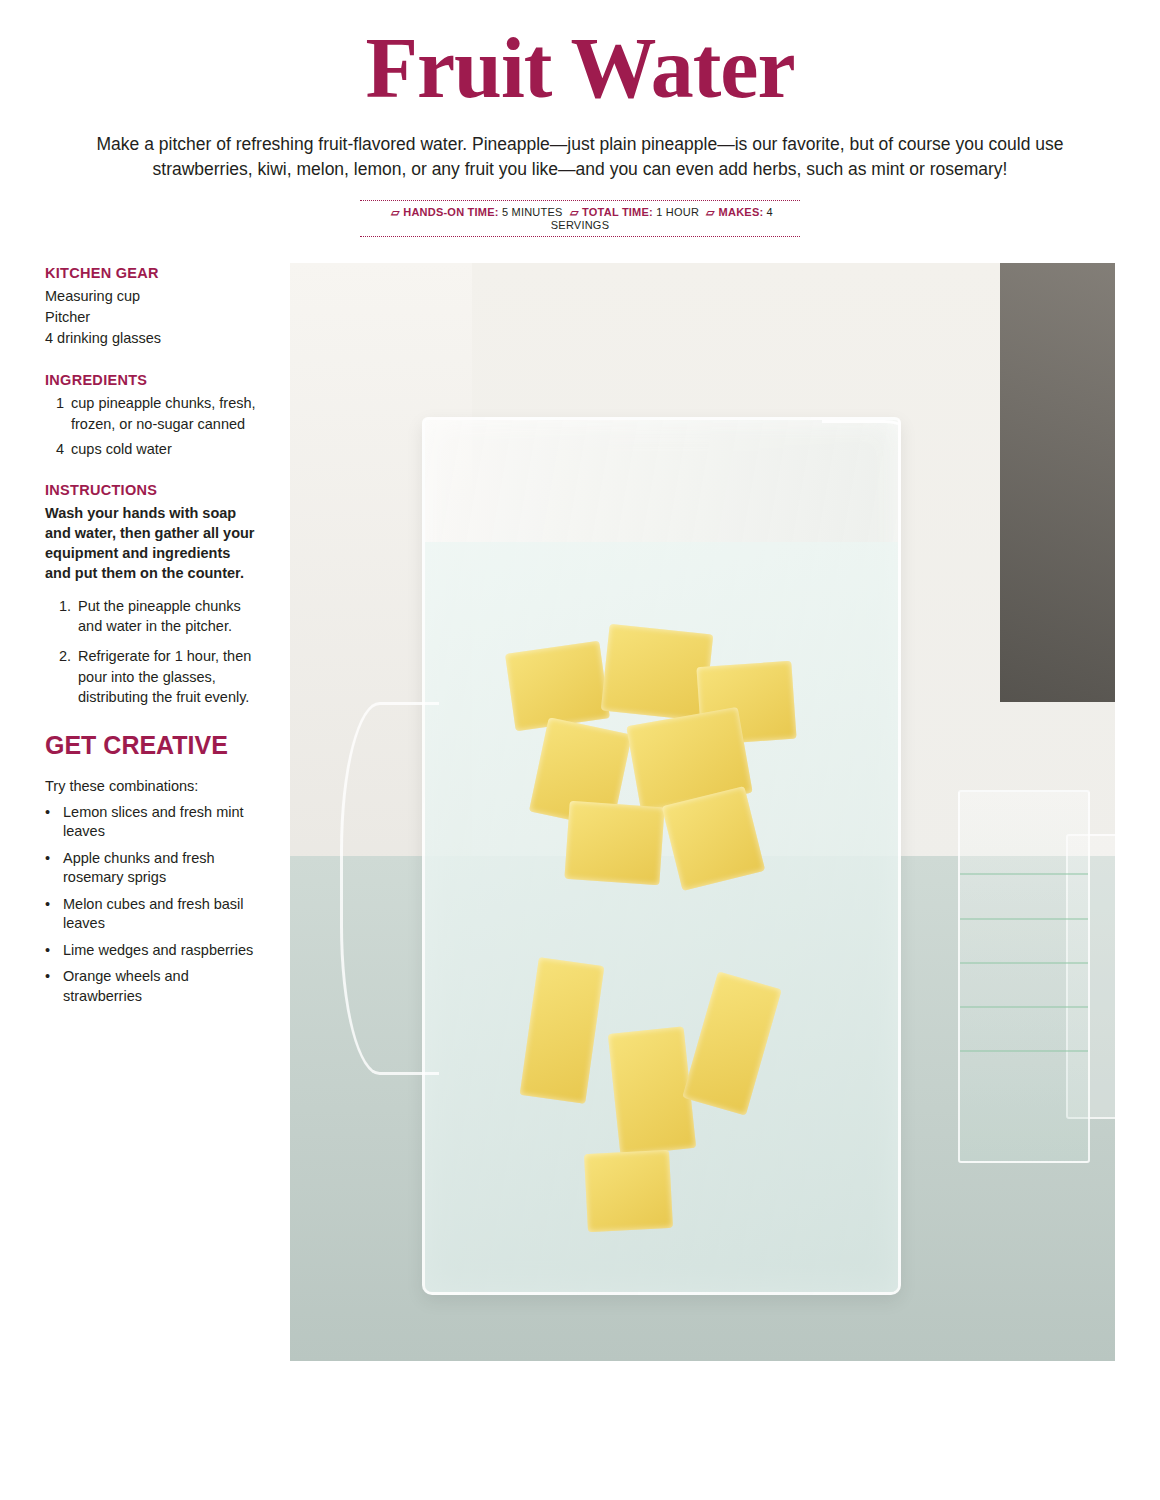Fruit Water
Make a pitcher of refreshing fruit-flavored water. Pineapple—just plain pineapple—is our favorite, but of course you could use strawberries, kiwi, melon, lemon, or any fruit you like—and you can even add herbs, such as mint or rosemary!
▱HANDS-ON TIME: 5 MINUTES ▱TOTAL TIME: 1 HOUR ▱MAKES: 4 SERVINGS
KITCHEN GEAR
Measuring cup
Pitcher
4 drinking glasses
INGREDIENTS
1 cup pineapple chunks, fresh, frozen, or no-sugar canned
4 cups cold water
INSTRUCTIONS
Wash your hands with soap and water, then gather all your equipment and ingredients and put them on the counter.
Put the pineapple chunks and water in the pitcher.
Refrigerate for 1 hour, then pour into the glasses, distributing the fruit evenly.
GET CREATIVE
Try these combinations:
Lemon slices and fresh mint leaves
Apple chunks and fresh rosemary sprigs
Melon cubes and fresh basil leaves
Lime wedges and raspberries
Orange wheels and strawberries